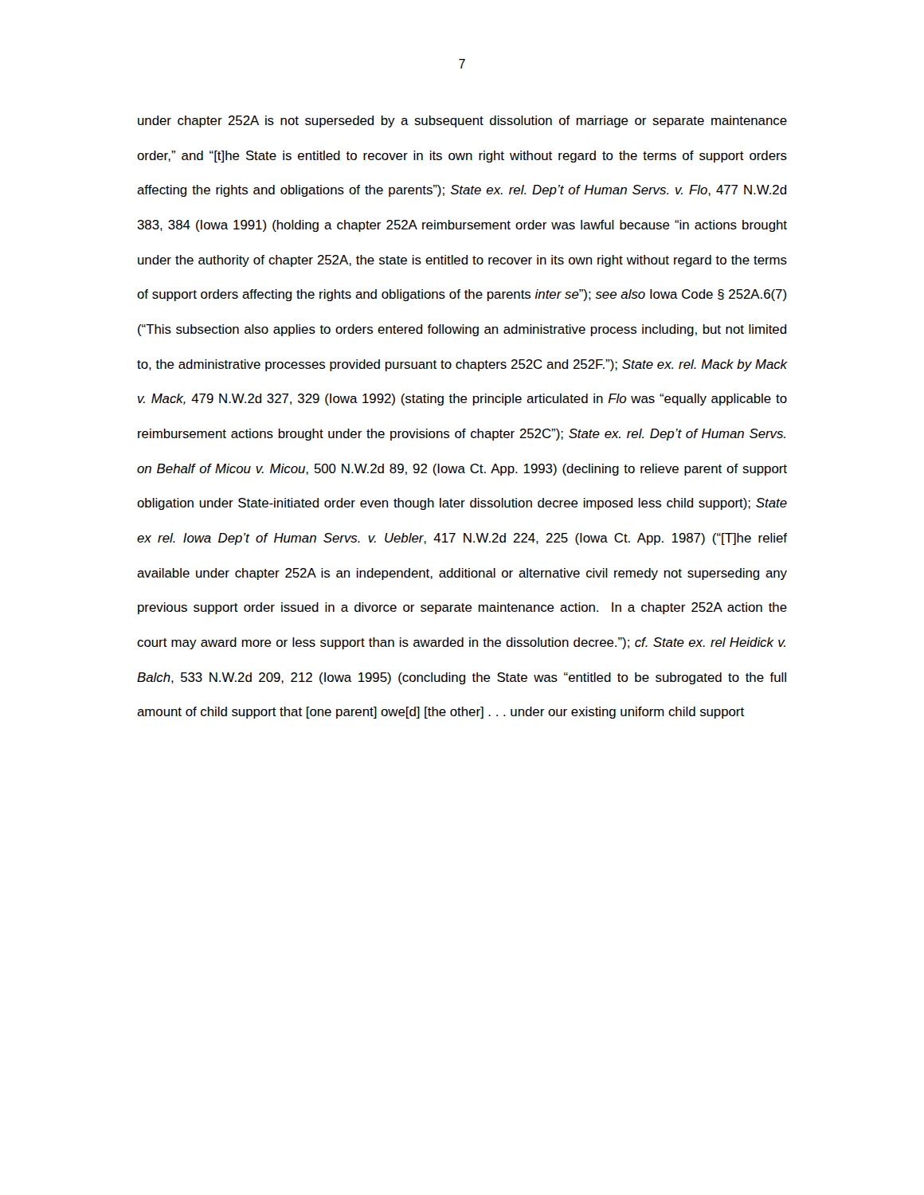7
under chapter 252A is not superseded by a subsequent dissolution of marriage or separate maintenance order,” and “[t]he State is entitled to recover in its own right without regard to the terms of support orders affecting the rights and obligations of the parents”); State ex. rel. Dep’t of Human Servs. v. Flo, 477 N.W.2d 383, 384 (Iowa 1991) (holding a chapter 252A reimbursement order was lawful because “in actions brought under the authority of chapter 252A, the state is entitled to recover in its own right without regard to the terms of support orders affecting the rights and obligations of the parents inter se”); see also Iowa Code § 252A.6(7) (“This subsection also applies to orders entered following an administrative process including, but not limited to, the administrative processes provided pursuant to chapters 252C and 252F.”); State ex. rel. Mack by Mack v. Mack, 479 N.W.2d 327, 329 (Iowa 1992) (stating the principle articulated in Flo was “equally applicable to reimbursement actions brought under the provisions of chapter 252C”); State ex. rel. Dep’t of Human Servs. on Behalf of Micou v. Micou, 500 N.W.2d 89, 92 (Iowa Ct. App. 1993) (declining to relieve parent of support obligation under State-initiated order even though later dissolution decree imposed less child support); State ex rel. Iowa Dep’t of Human Servs. v. Uebler, 417 N.W.2d 224, 225 (Iowa Ct. App. 1987) (“[T]he relief available under chapter 252A is an independent, additional or alternative civil remedy not superseding any previous support order issued in a divorce or separate maintenance action. In a chapter 252A action the court may award more or less support than is awarded in the dissolution decree.”); cf. State ex. rel Heidick v. Balch, 533 N.W.2d 209, 212 (Iowa 1995) (concluding the State was “entitled to be subrogated to the full amount of child support that [one parent] owe[d] [the other] . . . under our existing uniform child support